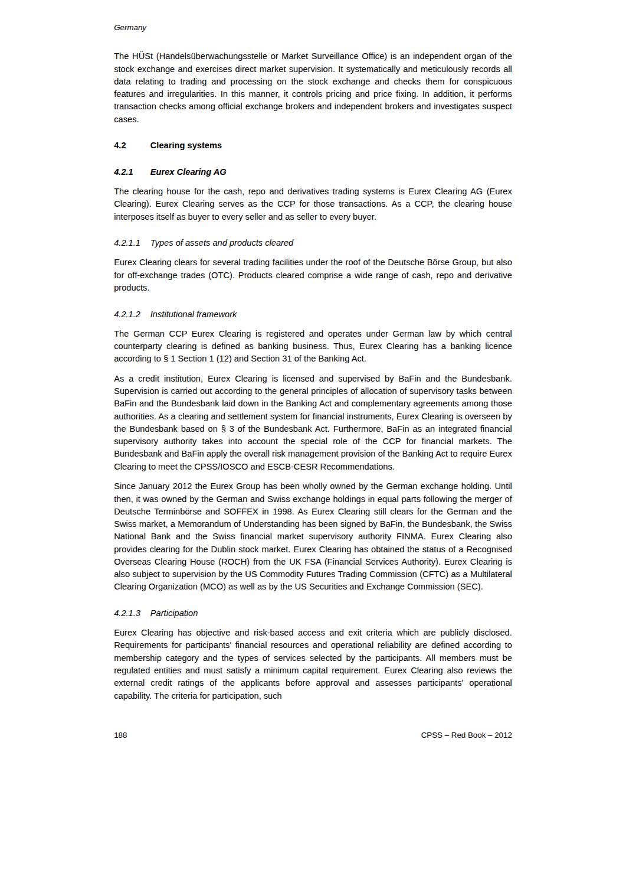Germany
The HÜSt (Handelsüberwachungsstelle or Market Surveillance Office) is an independent organ of the stock exchange and exercises direct market supervision. It systematically and meticulously records all data relating to trading and processing on the stock exchange and checks them for conspicuous features and irregularities. In this manner, it controls pricing and price fixing. In addition, it performs transaction checks among official exchange brokers and independent brokers and investigates suspect cases.
4.2 Clearing systems
4.2.1 Eurex Clearing AG
The clearing house for the cash, repo and derivatives trading systems is Eurex Clearing AG (Eurex Clearing). Eurex Clearing serves as the CCP for those transactions. As a CCP, the clearing house interposes itself as buyer to every seller and as seller to every buyer.
4.2.1.1 Types of assets and products cleared
Eurex Clearing clears for several trading facilities under the roof of the Deutsche Börse Group, but also for off-exchange trades (OTC). Products cleared comprise a wide range of cash, repo and derivative products.
4.2.1.2 Institutional framework
The German CCP Eurex Clearing is registered and operates under German law by which central counterparty clearing is defined as banking business. Thus, Eurex Clearing has a banking licence according to § 1 Section 1 (12) and Section 31 of the Banking Act.
As a credit institution, Eurex Clearing is licensed and supervised by BaFin and the Bundesbank. Supervision is carried out according to the general principles of allocation of supervisory tasks between BaFin and the Bundesbank laid down in the Banking Act and complementary agreements among those authorities. As a clearing and settlement system for financial instruments, Eurex Clearing is overseen by the Bundesbank based on § 3 of the Bundesbank Act. Furthermore, BaFin as an integrated financial supervisory authority takes into account the special role of the CCP for financial markets. The Bundesbank and BaFin apply the overall risk management provision of the Banking Act to require Eurex Clearing to meet the CPSS/IOSCO and ESCB-CESR Recommendations.
Since January 2012 the Eurex Group has been wholly owned by the German exchange holding. Until then, it was owned by the German and Swiss exchange holdings in equal parts following the merger of Deutsche Terminbörse and SOFFEX in 1998. As Eurex Clearing still clears for the German and the Swiss market, a Memorandum of Understanding has been signed by BaFin, the Bundesbank, the Swiss National Bank and the Swiss financial market supervisory authority FINMA. Eurex Clearing also provides clearing for the Dublin stock market. Eurex Clearing has obtained the status of a Recognised Overseas Clearing House (ROCH) from the UK FSA (Financial Services Authority). Eurex Clearing is also subject to supervision by the US Commodity Futures Trading Commission (CFTC) as a Multilateral Clearing Organization (MCO) as well as by the US Securities and Exchange Commission (SEC).
4.2.1.3 Participation
Eurex Clearing has objective and risk-based access and exit criteria which are publicly disclosed. Requirements for participants' financial resources and operational reliability are defined according to membership category and the types of services selected by the participants. All members must be regulated entities and must satisfy a minimum capital requirement. Eurex Clearing also reviews the external credit ratings of the applicants before approval and assesses participants' operational capability. The criteria for participation, such
188 CPSS – Red Book – 2012